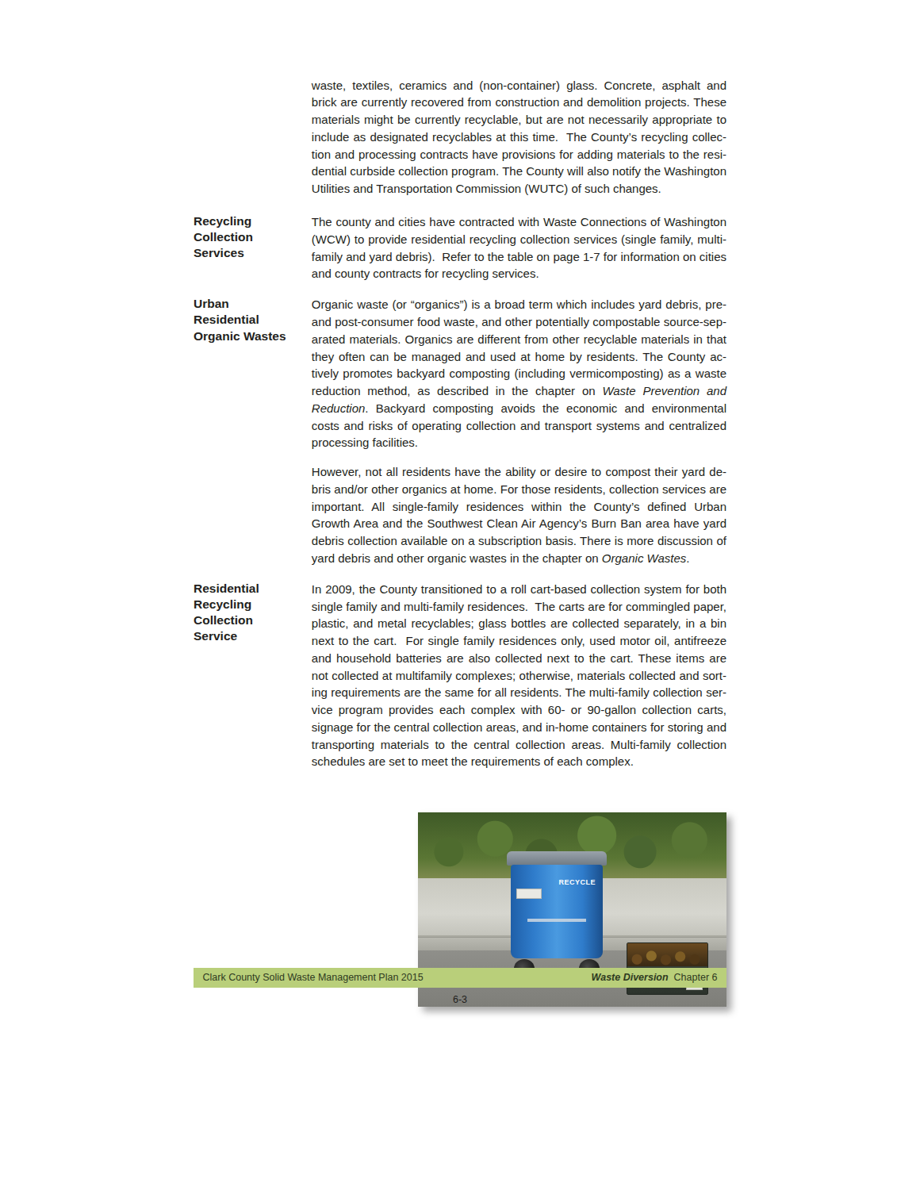waste, textiles, ceramics and (non-container) glass. Concrete, asphalt and brick are currently recovered from construction and demolition projects. These materials might be currently recyclable, but are not necessarily appropriate to include as designated recyclables at this time. The County’s recycling collection and processing contracts have provisions for adding materials to the residential curbside collection program. The County will also notify the Washington Utilities and Transportation Commission (WUTC) of such changes.
Recycling Collection Services
The county and cities have contracted with Waste Connections of Washington (WCW) to provide residential recycling collection services (single family, multifamily and yard debris). Refer to the table on page 1-7 for information on cities and county contracts for recycling services.
Urban Residential Organic Wastes
Organic waste (or “organics”) is a broad term which includes yard debris, pre- and post-consumer food waste, and other potentially compostable source-separated materials. Organics are different from other recyclable materials in that they often can be managed and used at home by residents. The County actively promotes backyard composting (including vermicomposting) as a waste reduction method, as described in the chapter on Waste Prevention and Reduction. Backyard composting avoids the economic and environmental costs and risks of operating collection and transport systems and centralized processing facilities.
However, not all residents have the ability or desire to compost their yard debris and/or other organics at home. For those residents, collection services are important. All single-family residences within the County’s defined Urban Growth Area and the Southwest Clean Air Agency’s Burn Ban area have yard debris collection available on a subscription basis. There is more discussion of yard debris and other organic wastes in the chapter on Organic Wastes.
Residential Recycling Collection Service
In 2009, the County transitioned to a roll cart-based collection system for both single family and multi-family residences. The carts are for commingled paper, plastic, and metal recyclables; glass bottles are collected separately, in a bin next to the cart. For single family residences only, used motor oil, antifreeze and household batteries are also collected next to the cart. These items are not collected at multifamily complexes; otherwise, materials collected and sorting requirements are the same for all residents. The multi-family collection service program provides each complex with 60- or 90-gallon collection carts, signage for the central collection areas, and in-home containers for storing and transporting materials to the central collection areas. Multi-family collection schedules are set to meet the requirements of each complex.
Clark County Solid Waste Management Plan 2015 Waste Diversion Chapter 6
6-3